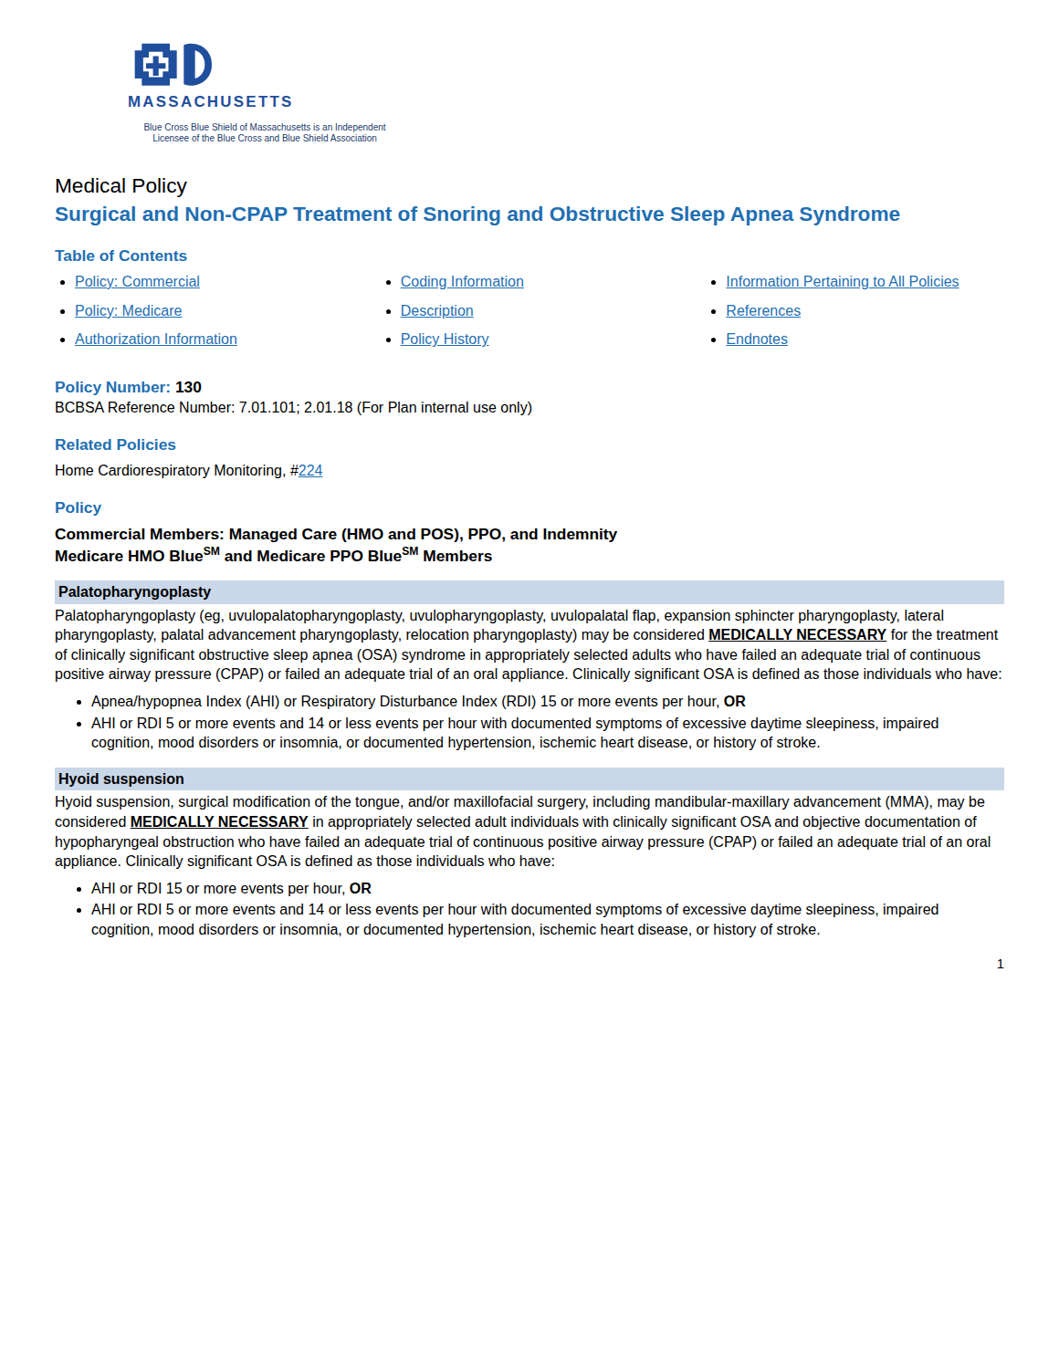MASSACHUSETTS
Blue Cross Blue Shield of Massachusetts is an Independent
Licensee of the Blue Cross and Blue Shield Association
Medical Policy
Surgical and Non-CPAP Treatment of Snoring and Obstructive Sleep Apnea Syndrome
Table of Contents
Policy: Commercial
Policy: Medicare
Authorization Information
Coding Information
Description
Policy History
Information Pertaining to All Policies
References
Endnotes
Policy Number: 130
BCBSA Reference Number: 7.01.101; 2.01.18 (For Plan internal use only)
Related Policies
Home Cardiorespiratory Monitoring, #224
Policy
Commercial Members: Managed Care (HMO and POS), PPO, and Indemnity
Medicare HMO BlueSM and Medicare PPO BlueSM Members
Palatopharyngoplasty
Palatopharyngoplasty (eg, uvulopalatopharyngoplasty, uvulopharyngoplasty, uvulopalatal flap, expansion sphincter pharyngoplasty, lateral pharyngoplasty, palatal advancement pharyngoplasty, relocation pharyngoplasty) may be considered MEDICALLY NECESSARY for the treatment of clinically significant obstructive sleep apnea (OSA) syndrome in appropriately selected adults who have failed an adequate trial of continuous positive airway pressure (CPAP) or failed an adequate trial of an oral appliance. Clinically significant OSA is defined as those individuals who have:
Apnea/hypopnea Index (AHI) or Respiratory Disturbance Index (RDI) 15 or more events per hour, OR
AHI or RDI 5 or more events and 14 or less events per hour with documented symptoms of excessive daytime sleepiness, impaired cognition, mood disorders or insomnia, or documented hypertension, ischemic heart disease, or history of stroke.
Hyoid suspension
Hyoid suspension, surgical modification of the tongue, and/or maxillofacial surgery, including mandibular-maxillary advancement (MMA), may be considered MEDICALLY NECESSARY in appropriately selected adult individuals with clinically significant OSA and objective documentation of hypopharyngeal obstruction who have failed an adequate trial of continuous positive airway pressure (CPAP) or failed an adequate trial of an oral appliance. Clinically significant OSA is defined as those individuals who have:
AHI or RDI 15 or more events per hour, OR
AHI or RDI 5 or more events and 14 or less events per hour with documented symptoms of excessive daytime sleepiness, impaired cognition, mood disorders or insomnia, or documented hypertension, ischemic heart disease, or history of stroke.
1